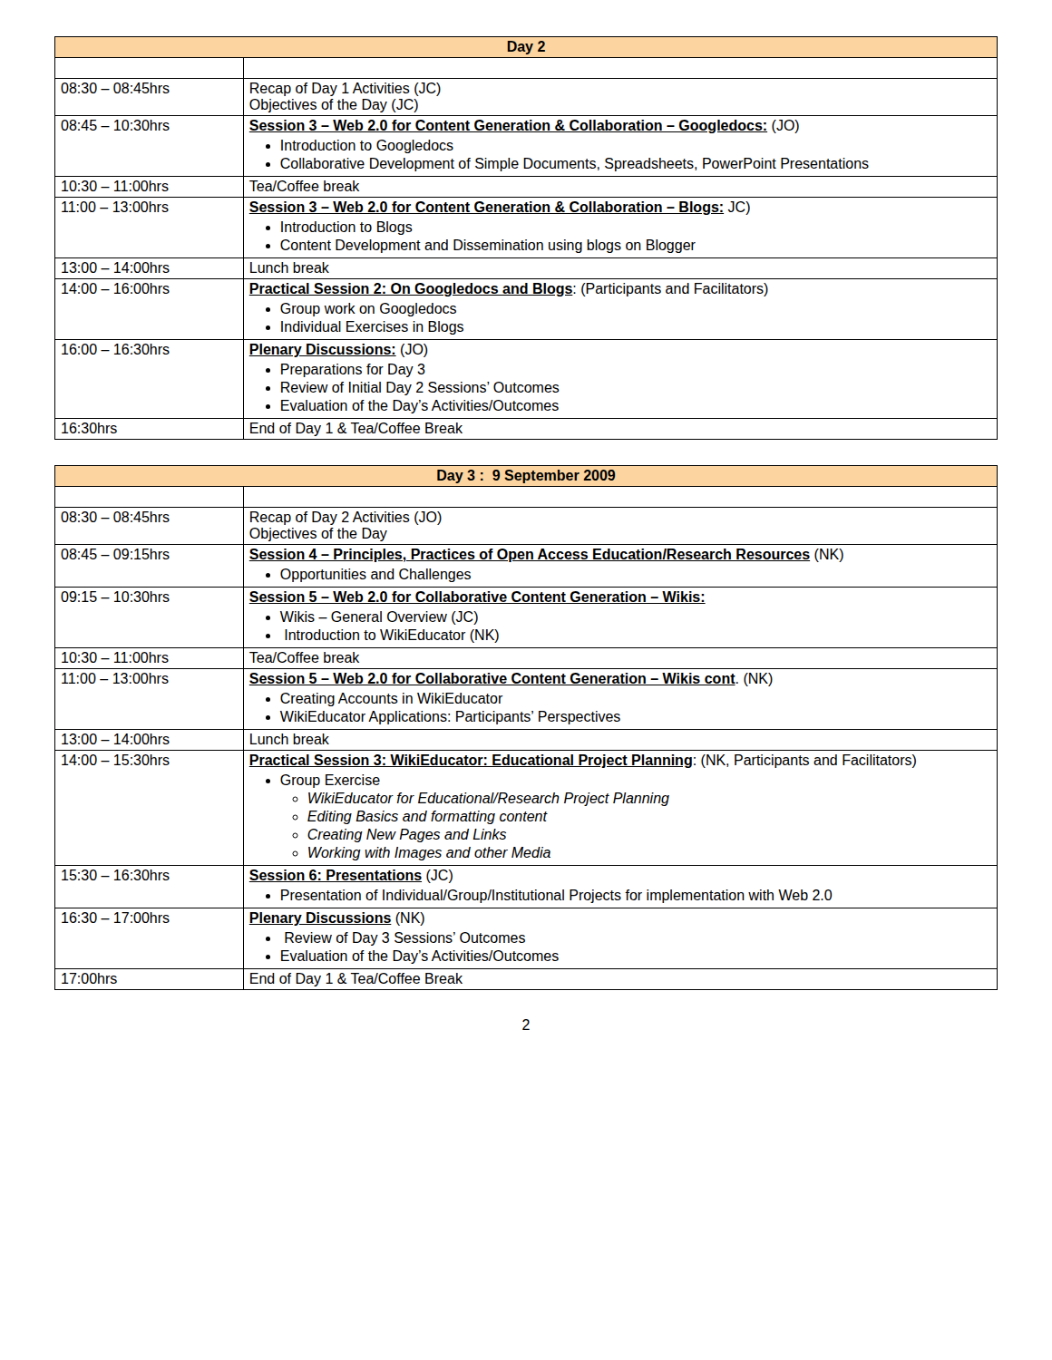| Day 2 |
| 08:30 – 08:45hrs | Recap of Day 1 Activities (JC) Objectives of the Day (JC) |
| 08:45 – 10:30hrs | Session 3 – Web 2.0 for Content Generation & Collaboration – Googledocs: (JO) Introduction to Googledocs Collaborative Development of Simple Documents, Spreadsheets, PowerPoint Presentations |
| 10:30 – 11:00hrs | Tea/Coffee break |
| 11:00 – 13:00hrs | Session 3 – Web 2.0 for Content Generation & Collaboration – Blogs: JC) Introduction to Blogs Content Development and Dissemination using blogs on Blogger |
| 13:00 – 14:00hrs | Lunch break |
| 14:00 – 16:00hrs | Practical Session 2: On Googledocs and Blogs : (Participants and Facilitators) Group work on Googledocs Individual Exercises in Blogs |
| 16:00 – 16:30hrs | Plenary Discussions: (JO) Preparations for Day 3 Review of Initial Day 2 Sessions’ Outcomes Evaluation of the Day’s Activities/Outcomes |
| 16:30hrs | End of Day 1 & Tea/Coffee Break |
| Day 3 : 9 September 2009 |
| 08:30 – 08:45hrs | Recap of Day 2 Activities (JO) Objectives of the Day |
| 08:45 – 09:15hrs | Session 4 – Principles, Practices of Open Access Education/Research Resources (NK) Opportunities and Challenges |
| 09:15 – 10:30hrs | Session 5 – Web 2.0 for Collaborative Content Generation – Wikis: Wikis – General Overview (JC) Introduction to WikiEducator (NK) |
| 10:30 – 11:00hrs | Tea/Coffee break |
| 11:00 – 13:00hrs | Session 5 – Web 2.0 for Collaborative Content Generation – Wikis cont . (NK) Creating Accounts in WikiEducator WikiEducator Applications: Participants’ Perspectives |
| 13:00 – 14:00hrs | Lunch break |
| 14:00 – 15:30hrs | Practical Session 3: WikiEducator: Educational Project Planning : (NK, Participants and Facilitators) Group Exercise WikiEducator for Educational/Research Project Planning Editing Basics and formatting content Creating New Pages and Links Working with Images and other Media |
| 15:30 – 16:30hrs | Session 6: Presentations (JC) Presentation of Individual/Group/Institutional Projects for implementation with Web 2.0 |
| 16:30 – 17:00hrs | Plenary Discussions (NK) Review of Day 3 Sessions’ Outcomes Evaluation of the Day’s Activities/Outcomes |
| 17:00hrs | End of Day 1 & Tea/Coffee Break |
2